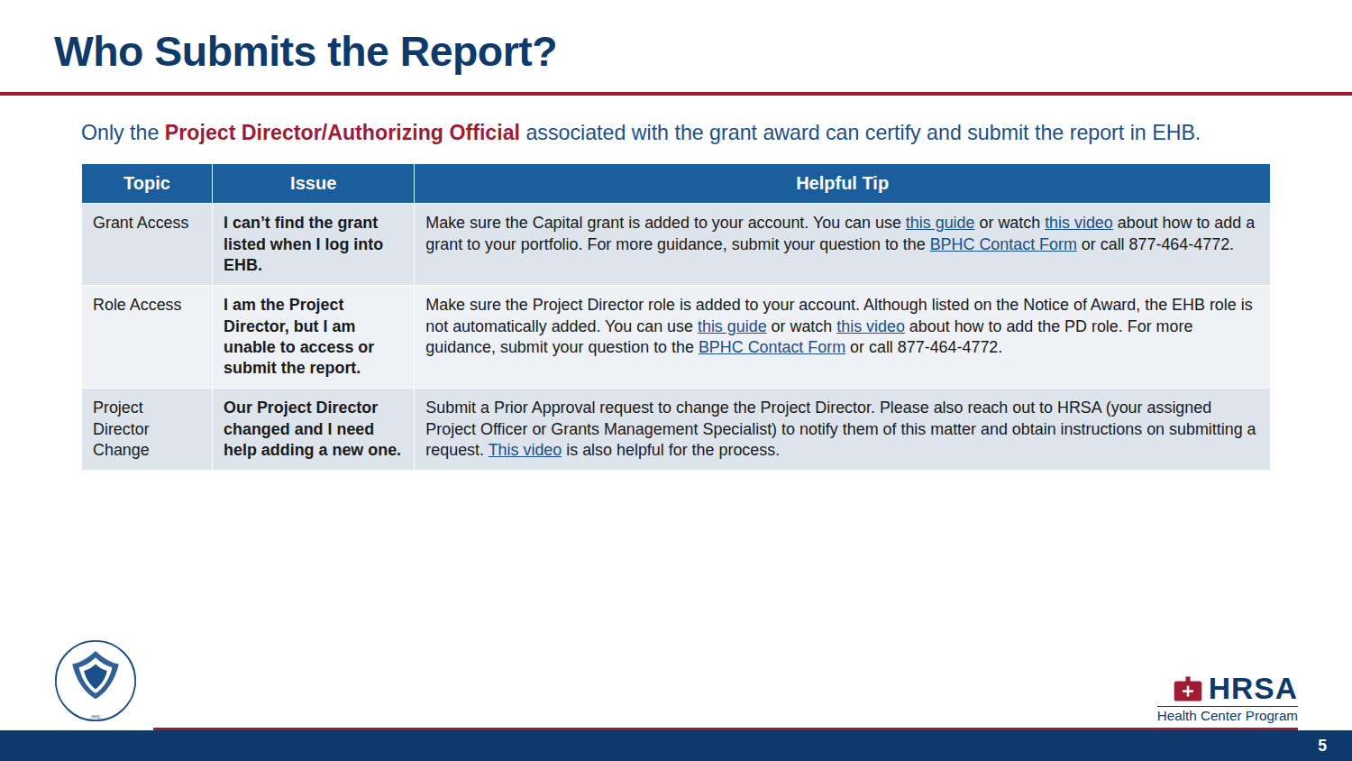Who Submits the Report?
Only the Project Director/Authorizing Official associated with the grant award can certify and submit the report in EHB.
| Topic | Issue | Helpful Tip |
| --- | --- | --- |
| Grant Access | I can’t find the grant listed when I log into EHB. | Make sure the Capital grant is added to your account. You can use this guide or watch this video about how to add a grant to your portfolio. For more guidance, submit your question to the BPHC Contact Form or call 877-464-4772. |
| Role Access | I am the Project Director, but I am unable to access or submit the report. | Make sure the Project Director role is added to your account. Although listed on the Notice of Award, the EHB role is not automatically added. You can use this guide or watch this video about how to add the PD role. For more guidance, submit your question to the BPHC Contact Form or call 877-464-4772. |
| Project Director Change | Our Project Director changed and I need help adding a new one. | Submit a Prior Approval request to change the Project Director. Please also reach out to HRSA (your assigned Project Officer or Grants Management Specialist) to notify them of this matter and obtain instructions on submitting a request. This video is also helpful for the process. |
HHS
HRSA
Health Center Program
5